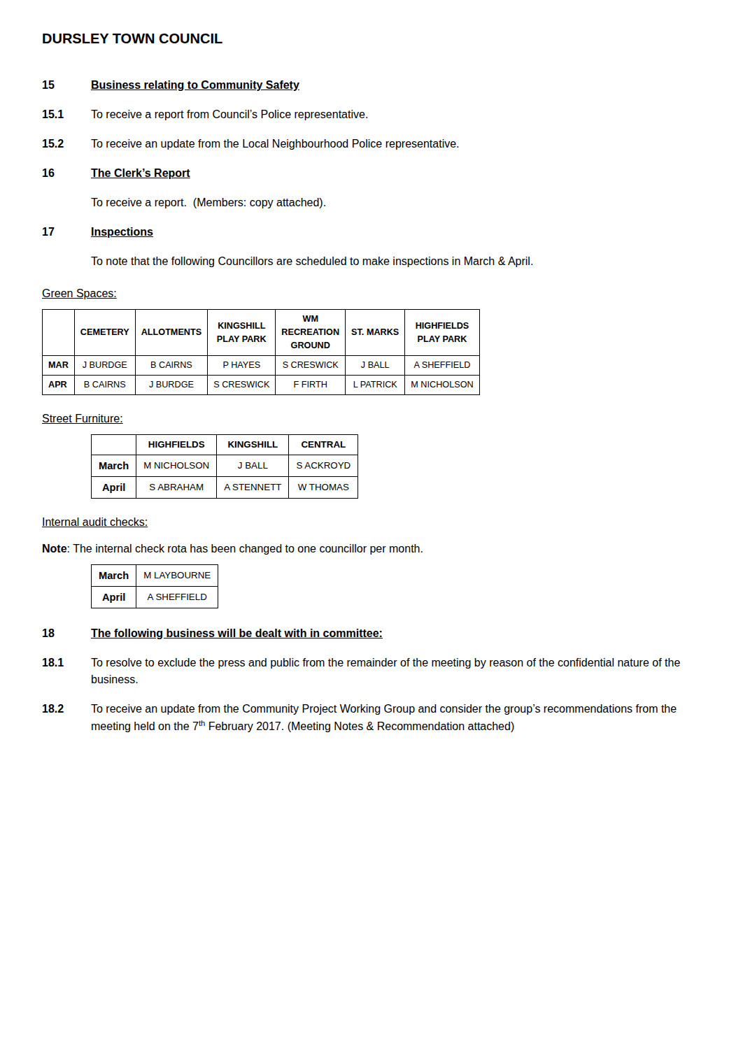DURSLEY TOWN COUNCIL
15
Business relating to Community Safety
15.1
To receive a report from Council’s Police representative.
15.2
To receive an update from the Local Neighbourhood Police representative.
16
The Clerk’s Report
To receive a report. (Members: copy attached).
17
Inspections
To note that the following Councillors are scheduled to make inspections in March & April.
Green Spaces:
| | CEMETERY | ALLOTMENTS | KINGSHILL PLAY PARK | WM RECREATION GROUND | ST. MARKS | HIGHFIELDS PLAY PARK |
| --- | --- | --- | --- | --- | --- | --- |
| MAR | J BURDGE | B CAIRNS | P HAYES | S CRESWICK | J BALL | A SHEFFIELD |
| APR | B CAIRNS | J BURDGE | S CRESWICK | F FIRTH | L PATRICK | M NICHOLSON |
Street Furniture:
| | HIGHFIELDS | KINGSHILL | CENTRAL |
| --- | --- | --- | --- |
| March | M NICHOLSON | J BALL | S ACKROYD |
| April | S ABRAHAM | A STENNETT | W THOMAS |
Internal audit checks:
Note: The internal check rota has been changed to one councillor per month.
| March | M LAYBOURNE |
| April | A SHEFFIELD |
18
The following business will be dealt with in committee:
18.1
To resolve to exclude the press and public from the remainder of the meeting by reason of the confidential nature of the business.
18.2
To receive an update from the Community Project Working Group and consider the group’s recommendations from the meeting held on the 7th February 2017. (Meeting Notes & Recommendation attached)